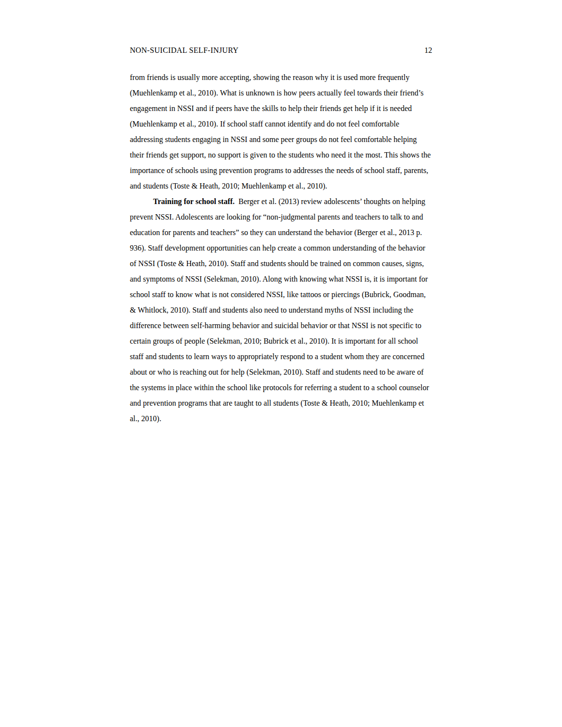Non-Suicidal Self-Injury 12
from friends is usually more accepting, showing the reason why it is used more frequently (Muehlenkamp et al., 2010). What is unknown is how peers actually feel towards their friend’s engagement in NSSI and if peers have the skills to help their friends get help if it is needed (Muehlenkamp et al., 2010). If school staff cannot identify and do not feel comfortable addressing students engaging in NSSI and some peer groups do not feel comfortable helping their friends get support, no support is given to the students who need it the most. This shows the importance of schools using prevention programs to addresses the needs of school staff, parents, and students (Toste & Heath, 2010; Muehlenkamp et al., 2010).
Training for school staff. Berger et al. (2013) review adolescents’ thoughts on helping prevent NSSI. Adolescents are looking for “non-judgmental parents and teachers to talk to and education for parents and teachers” so they can understand the behavior (Berger et al., 2013 p. 936). Staff development opportunities can help create a common understanding of the behavior of NSSI (Toste & Heath, 2010). Staff and students should be trained on common causes, signs, and symptoms of NSSI (Selekman, 2010). Along with knowing what NSSI is, it is important for school staff to know what is not considered NSSI, like tattoos or piercings (Bubrick, Goodman, & Whitlock, 2010). Staff and students also need to understand myths of NSSI including the difference between self-harming behavior and suicidal behavior or that NSSI is not specific to certain groups of people (Selekman, 2010; Bubrick et al., 2010). It is important for all school staff and students to learn ways to appropriately respond to a student whom they are concerned about or who is reaching out for help (Selekman, 2010). Staff and students need to be aware of the systems in place within the school like protocols for referring a student to a school counselor and prevention programs that are taught to all students (Toste & Heath, 2010; Muehlenkamp et al., 2010).